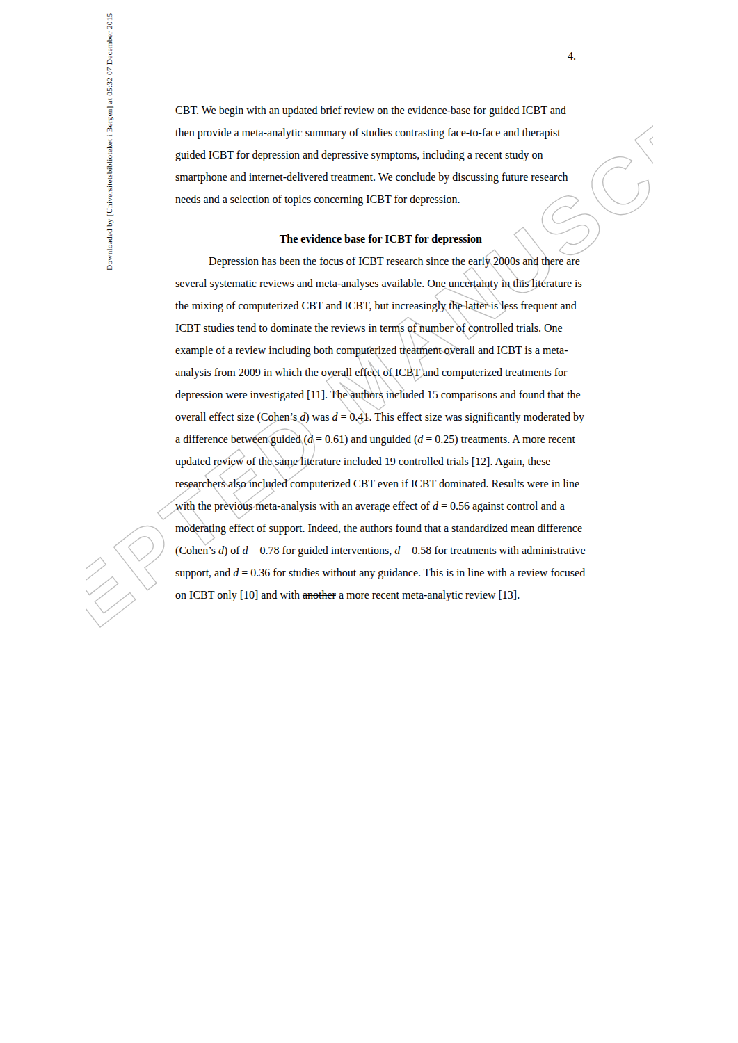Downloaded by [Universitetsbiblioteket i Bergen] at 05:32 07 December 2015
ACCEPTED MANUSCRIPT
4.
CBT. We begin with an updated brief review on the evidence-base for guided ICBT and then provide a meta-analytic summary of studies contrasting face-to-face and therapist guided ICBT for depression and depressive symptoms, including a recent study on smartphone and internet-delivered treatment. We conclude by discussing future research needs and a selection of topics concerning ICBT for depression.
The evidence base for ICBT for depression
Depression has been the focus of ICBT research since the early 2000s and there are several systematic reviews and meta-analyses available. One uncertainty in this literature is the mixing of computerized CBT and ICBT, but increasingly the latter is less frequent and ICBT studies tend to dominate the reviews in terms of number of controlled trials. One example of a review including both computerized treatment overall and ICBT is a meta-analysis from 2009 in which the overall effect of ICBT and computerized treatments for depression were investigated [11]. The authors included 15 comparisons and found that the overall effect size (Cohen’s d) was d = 0.41. This effect size was significantly moderated by a difference between guided (d = 0.61) and unguided (d = 0.25) treatments. A more recent updated review of the same literature included 19 controlled trials [12]. Again, these researchers also included computerized CBT even if ICBT dominated. Results were in line with the previous meta-analysis with an average effect of d = 0.56 against control and a moderating effect of support. Indeed, the authors found that a standardized mean difference (Cohen’s d) of d = 0.78 for guided interventions, d = 0.58 for treatments with administrative support, and d = 0.36 for studies without any guidance. This is in line with a review focused on ICBT only [10] and with another a more recent meta-analytic review [13].